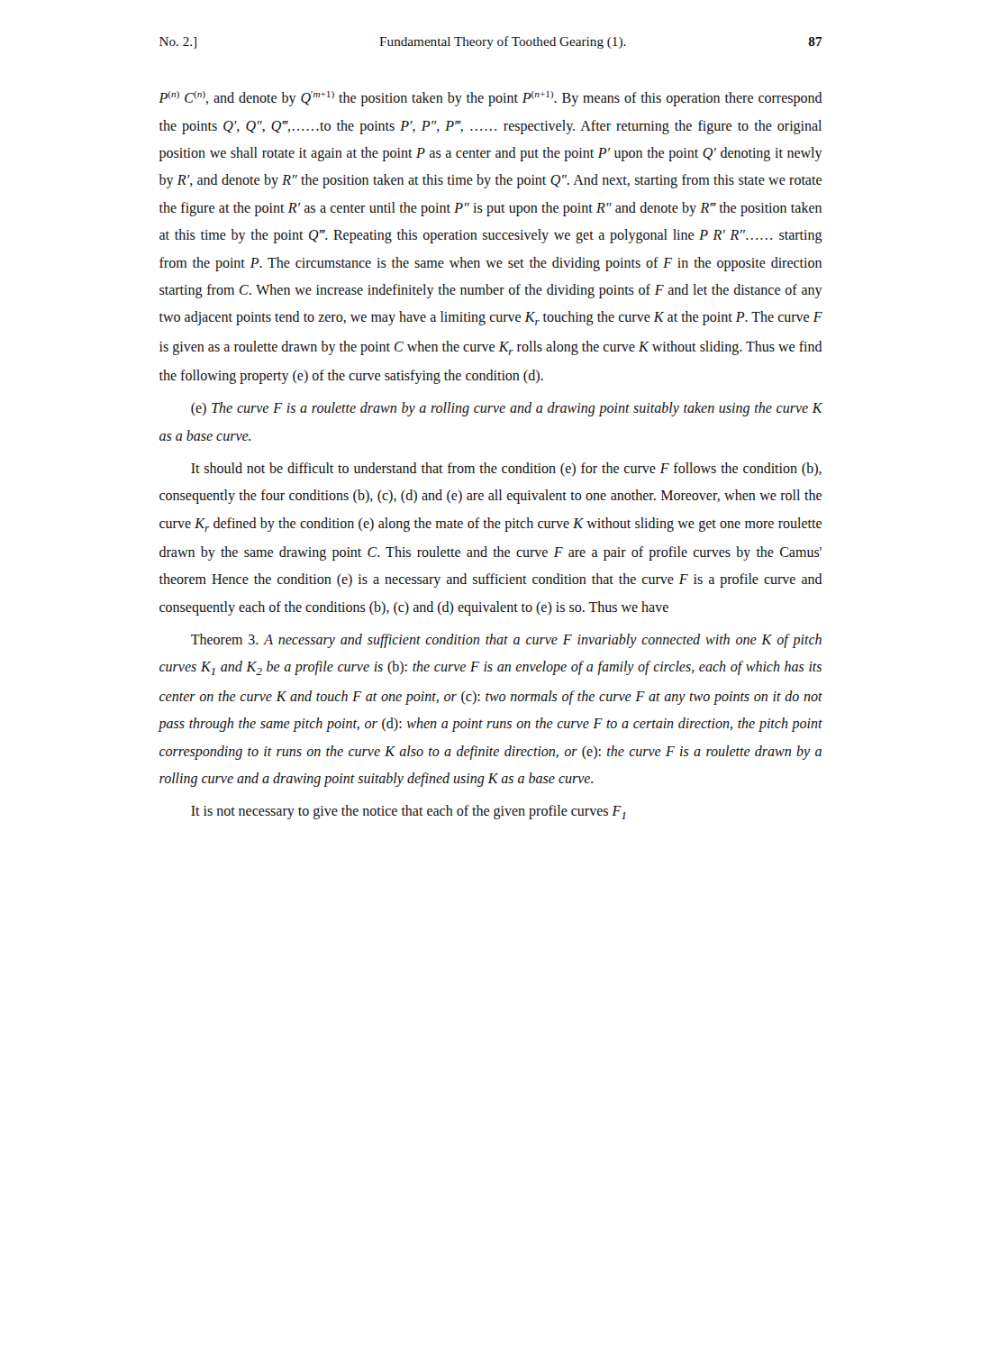No. 2.] Fundamental Theory of Toothed Gearing (1). 87
P(n) C(n), and denote by Q′m+1) the position taken by the point P(n+1). By means of this operation there correspond the points Q′, Q″, Q‴,……to the points P′, P″, P‴, …… respectively. After returning the figure to the original position we shall rotate it again at the point P as a center and put the point P′ upon the point Q′ denoting it newly by R′, and denote by R″ the position taken at this time by the point Q″. And next, starting from this state we rotate the figure at the point R′ as a center until the point P″ is put upon the point R″ and denote by R‴ the position taken at this time by the point Q‴. Repeating this operation succesively we get a polygonal line P R′ R″…… starting from the point P. The circumstance is the same when we set the dividing points of F in the opposite direction starting from C. When we increase indefinitely the number of the dividing points of F and let the distance of any two adjacent points tend to zero, we may have a limiting curve Kr touching the curve K at the point P. The curve F is given as a roulette drawn by the point C when the curve Kr rolls along the curve K without sliding. Thus we find the following property (e) of the curve satisfying the condition (d).
(e) The curve F is a roulette drawn by a rolling curve and a drawing point suitably taken using the curve K as a base curve.
It should not be difficult to understand that from the condition (e) for the curve F follows the condition (b), consequently the four conditions (b), (c), (d) and (e) are all equivalent to one another. Moreover, when we roll the curve Kr defined by the condition (e) along the mate of the pitch curve K without sliding we get one more roulette drawn by the same drawing point C. This roulette and the curve F are a pair of profile curves by the Camus' theorem Hence the condition (e) is a necessary and sufficient condition that the curve F is a profile curve and consequently each of the conditions (b), (c) and (d) equivalent to (e) is so. Thus we have
Theorem 3. A necessary and sufficient condition that a curve F invariably connected with one K of pitch curves K1 and K2 be a profile curve is (b): the curve F is an envelope of a family of circles, each of which has its center on the curve K and touch F at one point, or (c): two normals of the curve F at any two points on it do not pass through the same pitch point, or (d): when a point runs on the curve F to a certain direction, the pitch point corresponding to it runs on the curve K also to a definite direction, or (e): the curve F is a roulette drawn by a rolling curve and a drawing point suitably defined using K as a base curve.
It is not necessary to give the notice that each of the given profile curves F1